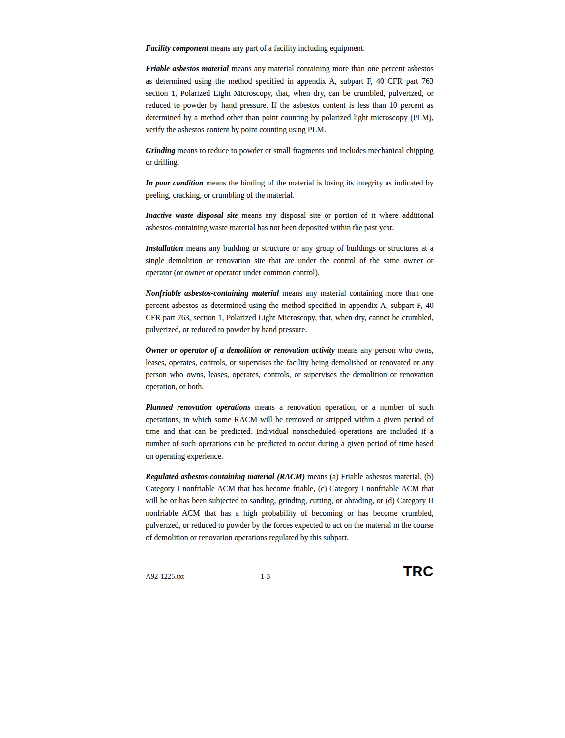Facility component means any part of a facility including equipment.
Friable asbestos material means any material containing more than one percent asbestos as determined using the method specified in appendix A, subpart F, 40 CFR part 763 section 1, Polarized Light Microscopy, that, when dry, can be crumbled, pulverized, or reduced to powder by hand pressure. If the asbestos content is less than 10 percent as determined by a method other than point counting by polarized light microscopy (PLM), verify the asbestos content by point counting using PLM.
Grinding means to reduce to powder or small fragments and includes mechanical chipping or drilling.
In poor condition means the binding of the material is losing its integrity as indicated by peeling, cracking, or crumbling of the material.
Inactive waste disposal site means any disposal site or portion of it where additional asbestos-containing waste material has not been deposited within the past year.
Installation means any building or structure or any group of buildings or structures at a single demolition or renovation site that are under the control of the same owner or operator (or owner or operator under common control).
Nonfriable asbestos-containing material means any material containing more than one percent asbestos as determined using the method specified in appendix A, subpart F, 40 CFR part 763, section 1, Polarized Light Microscopy, that, when dry, cannot be crumbled, pulverized, or reduced to powder by hand pressure.
Owner or operator of a demolition or renovation activity means any person who owns, leases, operates, controls, or supervises the facility being demolished or renovated or any person who owns, leases, operates, controls, or supervises the demolition or renovation operation, or both.
Planned renovation operations means a renovation operation, or a number of such operations, in which some RACM will be removed or stripped within a given period of time and that can be predicted. Individual nonscheduled operations are included if a number of such operations can be predicted to occur during a given period of time based on operating experience.
Regulated asbestos-containing material (RACM) means (a) Friable asbestos material, (b) Category I nonfriable ACM that has become friable, (c) Category I nonfriable ACM that will be or has been subjected to sanding, grinding, cutting, or abrading, or (d) Category II nonfriable ACM that has a high probability of becoming or has become crumbled, pulverized, or reduced to powder by the forces expected to act on the material in the course of demolition or renovation operations regulated by this subpart.
A92-1225.txt
1-3
TRC